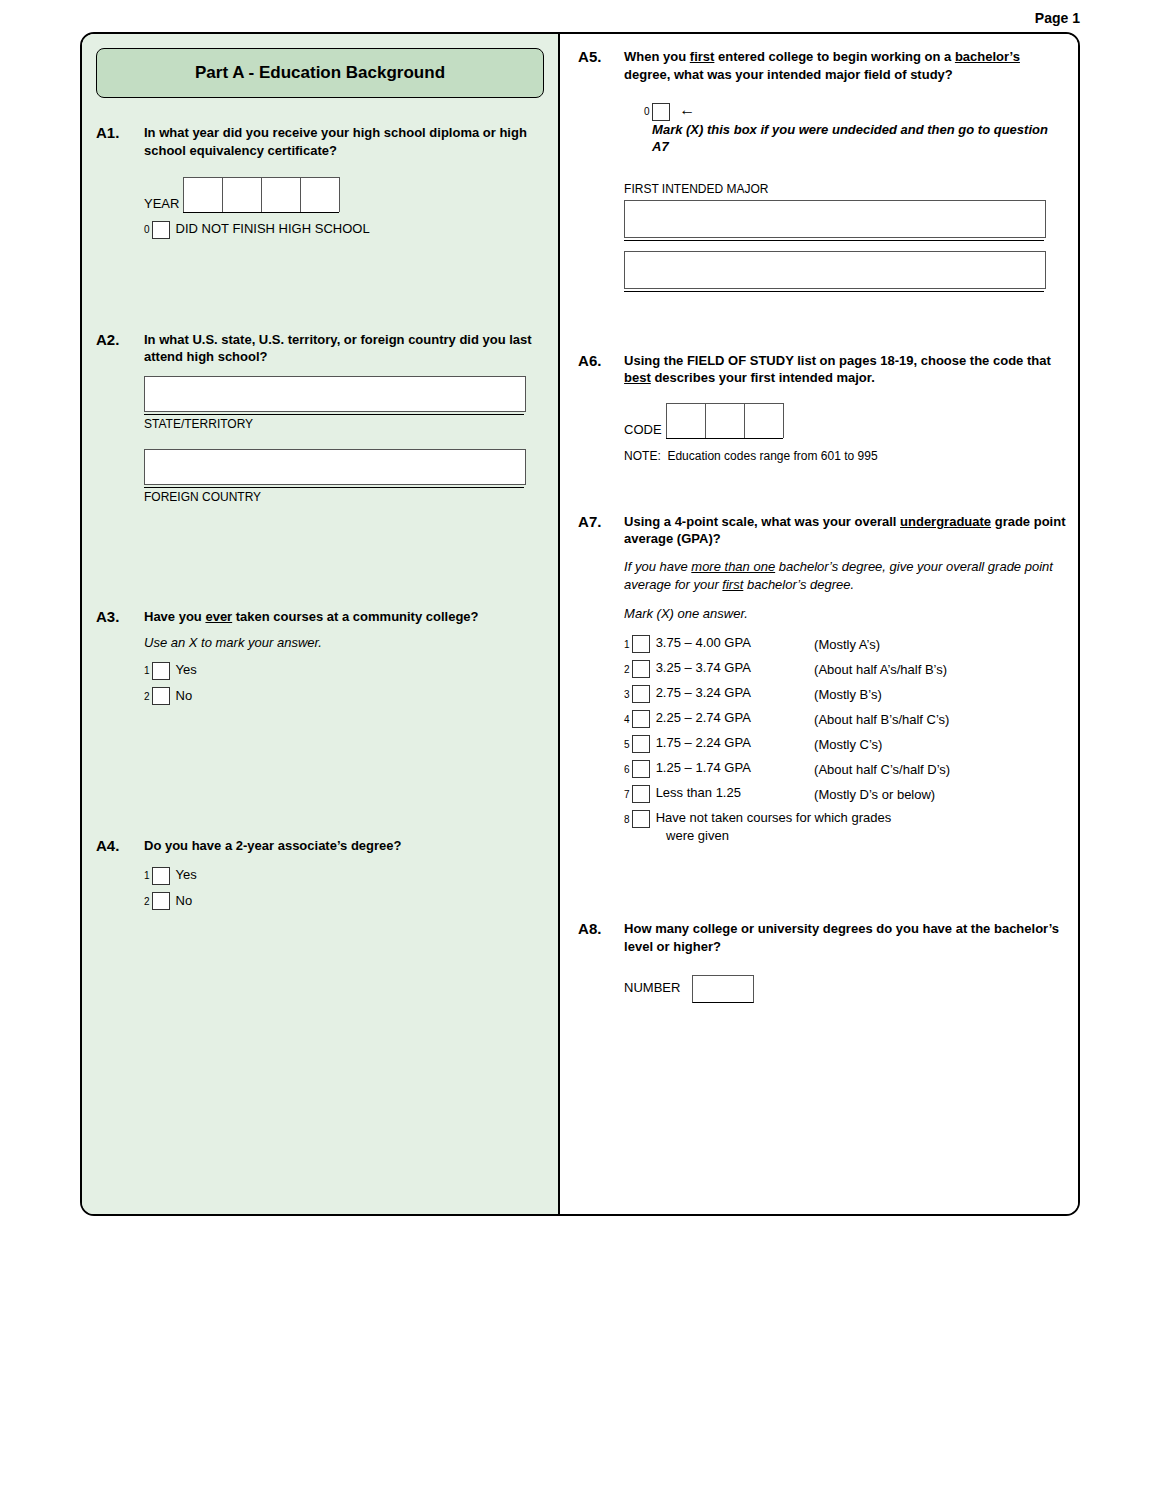Page 1
Part A - Education Background
A1.
In what year did you receive your high school diploma or high school equivalency certificate?
YEAR
0 DID NOT FINISH HIGH SCHOOL
A2.
In what U.S. state, U.S. territory, or foreign country did you last attend high school?
STATE/TERRITORY
FOREIGN COUNTRY
A3.
Have you ever taken courses at a community college?
Use an X to mark your answer.
1 Yes
2 No
A4.
Do you have a 2-year associate’s degree?
1 Yes
2 No
A5.
When you first entered college to begin working on a bachelor’s degree, what was your intended major field of study?
0 ← Mark (X) this box if you were undecided and then go to question A7
FIRST INTENDED MAJOR
A6.
Using the FIELD OF STUDY list on pages 18-19, choose the code that best describes your first intended major.
CODE
NOTE: Education codes range from 601 to 995
A7.
Using a 4-point scale, what was your overall undergraduate grade point average (GPA)?
If you have more than one bachelor’s degree, give your overall grade point average for your first bachelor’s degree.
Mark (X) one answer.
1 3.75 – 4.00 GPA
(Mostly A’s)
2 3.25 – 3.74 GPA
(About half A’s/half B’s)
3 2.75 – 3.24 GPA
(Mostly B’s)
4 2.25 – 2.74 GPA
(About half B’s/half C’s)
5 1.75 – 2.24 GPA
(Mostly C’s)
6 1.25 – 1.74 GPA
(About half C’s/half D’s)
7 Less than 1.25
(Mostly D’s or below)
8 Have not taken courses for which grades
were given
A8.
How many college or university degrees do you have at the bachelor’s level or higher?
NUMBER